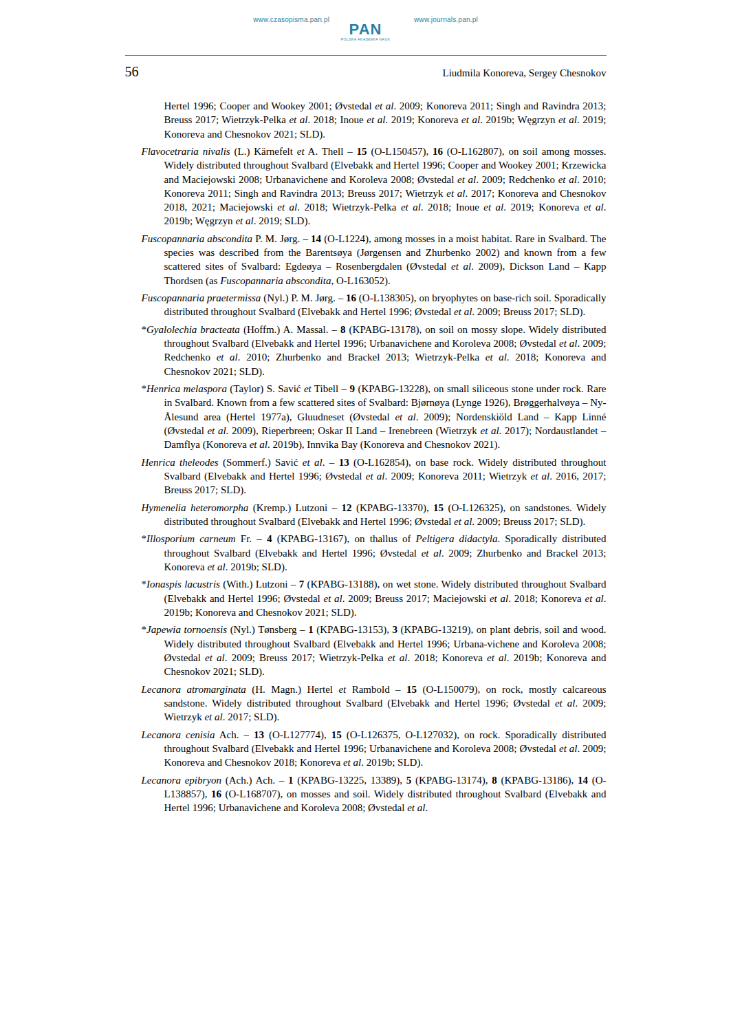www.czasopisma.pan.pl www.journals.pan.pl
PAN
POLSKA AKADEMIA NAUK
56
Liudmila Konoreva, Sergey Chesnokov
Hertel 1996; Cooper and Wookey 2001; Øvstedal et al. 2009; Konoreva 2011; Singh and Ravindra 2013; Breuss 2017; Wietrzyk-Pelka et al. 2018; Inoue et al. 2019; Konoreva et al. 2019b; Węgrzyn et al. 2019; Konoreva and Chesnokov 2021; SLD).
Flavocetraria nivalis (L.) Kärnefelt et A. Thell – 15 (O-L150457), 16 (O-L162807), on soil among mosses. Widely distributed throughout Svalbard (Elvebakk and Hertel 1996; Cooper and Wookey 2001; Krzewicka and Maciejowski 2008; Urbanavichene and Koroleva 2008; Øvstedal et al. 2009; Redchenko et al. 2010; Konoreva 2011; Singh and Ravindra 2013; Breuss 2017; Wietrzyk et al. 2017; Konoreva and Chesnokov 2018, 2021; Maciejowski et al. 2018; Wietrzyk-Pelka et al. 2018; Inoue et al. 2019; Konoreva et al. 2019b; Węgrzyn et al. 2019; SLD).
Fuscopannaria abscondita P. M. Jørg. – 14 (O-L1224), among mosses in a moist habitat. Rare in Svalbard. The species was described from the Barentsøya (Jørgensen and Zhurbenko 2002) and known from a few scattered sites of Svalbard: Egdeøya – Rosenbergdalen (Øvstedal et al. 2009), Dickson Land – Kapp Thordsen (as Fuscopannaria abscondita, O-L163052).
Fuscopannaria praetermissa (Nyl.) P. M. Jørg. – 16 (O-L138305), on bryophytes on base-rich soil. Sporadically distributed throughout Svalbard (Elvebakk and Hertel 1996; Øvstedal et al. 2009; Breuss 2017; SLD).
*Gyalolechia bracteata (Hoffm.) A. Massal. – 8 (KPABG-13178), on soil on mossy slope. Widely distributed throughout Svalbard (Elvebakk and Hertel 1996; Urbanavichene and Koroleva 2008; Øvstedal et al. 2009; Redchenko et al. 2010; Zhurbenko and Brackel 2013; Wietrzyk-Pelka et al. 2018; Konoreva and Chesnokov 2021; SLD).
*Henrica melaspora (Taylor) S. Savić et Tibell – 9 (KPABG-13228), on small siliceous stone under rock. Rare in Svalbard. Known from a few scattered sites of Svalbard: Bjørnøya (Lynge 1926), Brøggerhalvøya – Ny-Ålesund area (Hertel 1977a), Gluudneset (Øvstedal et al. 2009); Nordenskiöld Land – Kapp Linné (Øvstedal et al. 2009), Rieperbreen; Oskar II Land – Irenebreen (Wietrzyk et al. 2017); Nordaustlandet – Damflya (Konoreva et al. 2019b), Innvika Bay (Konoreva and Chesnokov 2021).
Henrica theleodes (Sommerf.) Savić et al. – 13 (O-L162854), on base rock. Widely distributed throughout Svalbard (Elvebakk and Hertel 1996; Øvstedal et al. 2009; Konoreva 2011; Wietrzyk et al. 2016, 2017; Breuss 2017; SLD).
Hymenelia heteromorpha (Kremp.) Lutzoni – 12 (KPABG-13370), 15 (O-L126325), on sandstones. Widely distributed throughout Svalbard (Elvebakk and Hertel 1996; Øvstedal et al. 2009; Breuss 2017; SLD).
*Illosporium carneum Fr. – 4 (KPABG-13167), on thallus of Peltigera didactyla. Sporadically distributed throughout Svalbard (Elvebakk and Hertel 1996; Øvstedal et al. 2009; Zhurbenko and Brackel 2013; Konoreva et al. 2019b; SLD).
*Ionaspis lacustris (With.) Lutzoni – 7 (KPABG-13188), on wet stone. Widely distributed throughout Svalbard (Elvebakk and Hertel 1996; Øvstedal et al. 2009; Breuss 2017; Maciejowski et al. 2018; Konoreva et al. 2019b; Konoreva and Chesnokov 2021; SLD).
*Japewia tornoensis (Nyl.) Tønsberg – 1 (KPABG-13153), 3 (KPABG-13219), on plant debris, soil and wood. Widely distributed throughout Svalbard (Elvebakk and Hertel 1996; Urbana-vichene and Koroleva 2008; Øvstedal et al. 2009; Breuss 2017; Wietrzyk-Pelka et al. 2018; Konoreva et al. 2019b; Konoreva and Chesnokov 2021; SLD).
Lecanora atromarginata (H. Magn.) Hertel et Rambold – 15 (O-L150079), on rock, mostly calcareous sandstone. Widely distributed throughout Svalbard (Elvebakk and Hertel 1996; Øvstedal et al. 2009; Wietrzyk et al. 2017; SLD).
Lecanora cenisia Ach. – 13 (O-L127774), 15 (O-L126375, O-L127032), on rock. Sporadically distributed throughout Svalbard (Elvebakk and Hertel 1996; Urbanavichene and Koroleva 2008; Øvstedal et al. 2009; Konoreva and Chesnokov 2018; Konoreva et al. 2019b; SLD).
Lecanora epibryon (Ach.) Ach. – 1 (KPABG-13225, 13389), 5 (KPABG-13174), 8 (KPABG-13186), 14 (O-L138857), 16 (O-L168707), on mosses and soil. Widely distributed throughout Svalbard (Elvebakk and Hertel 1996; Urbanavichene and Koroleva 2008; Øvstedal et al.